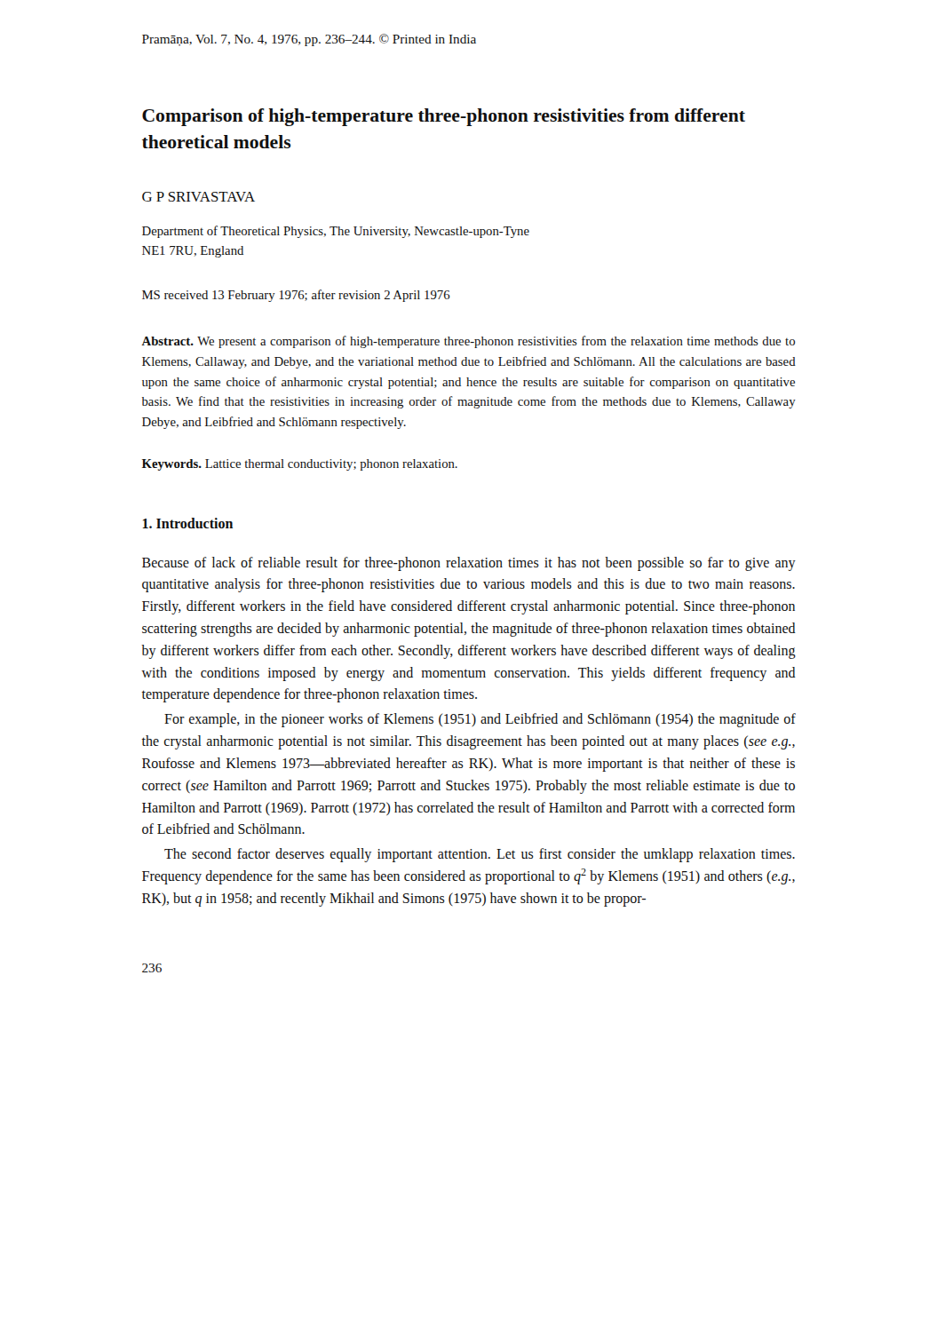Pramāṇa, Vol. 7, No. 4, 1976, pp. 236–244. © Printed in India
Comparison of high-temperature three-phonon resistivities from different theoretical models
G P SRIVASTAVA
Department of Theoretical Physics, The University, Newcastle-upon-Tyne
NE1 7RU, England
MS received 13 February 1976; after revision 2 April 1976
Abstract. We present a comparison of high-temperature three-phonon resistivities from the relaxation time methods due to Klemens, Callaway, and Debye, and the variational method due to Leibfried and Schlömann. All the calculations are based upon the same choice of anharmonic crystal potential; and hence the results are suitable for comparison on quantitative basis. We find that the resistivities in increasing order of magnitude come from the methods due to Klemens, Callaway Debye, and Leibfried and Schlömann respectively.
Keywords. Lattice thermal conductivity; phonon relaxation.
1. Introduction
Because of lack of reliable result for three-phonon relaxation times it has not been possible so far to give any quantitative analysis for three-phonon resistivities due to various models and this is due to two main reasons. Firstly, different workers in the field have considered different crystal anharmonic potential. Since three-phonon scattering strengths are decided by anharmonic potential, the magnitude of three-phonon relaxation times obtained by different workers differ from each other. Secondly, different workers have described different ways of dealing with the conditions imposed by energy and momentum conservation. This yields different frequency and temperature dependence for three-phonon relaxation times.
For example, in the pioneer works of Klemens (1951) and Leibfried and Schlömann (1954) the magnitude of the crystal anharmonic potential is not similar. This disagreement has been pointed out at many places (see e.g., Roufosse and Klemens 1973—abbreviated hereafter as RK). What is more important is that neither of these is correct (see Hamilton and Parrott 1969; Parrott and Stuckes 1975). Probably the most reliable estimate is due to Hamilton and Parrott (1969). Parrott (1972) has correlated the result of Hamilton and Parrott with a corrected form of Leibfried and Schölmann.
The second factor deserves equally important attention. Let us first consider the umklapp relaxation times. Frequency dependence for the same has been considered as proportional to q2 by Klemens (1951) and others (e.g., RK), but q in 1958; and recently Mikhail and Simons (1975) have shown it to be propor-
236